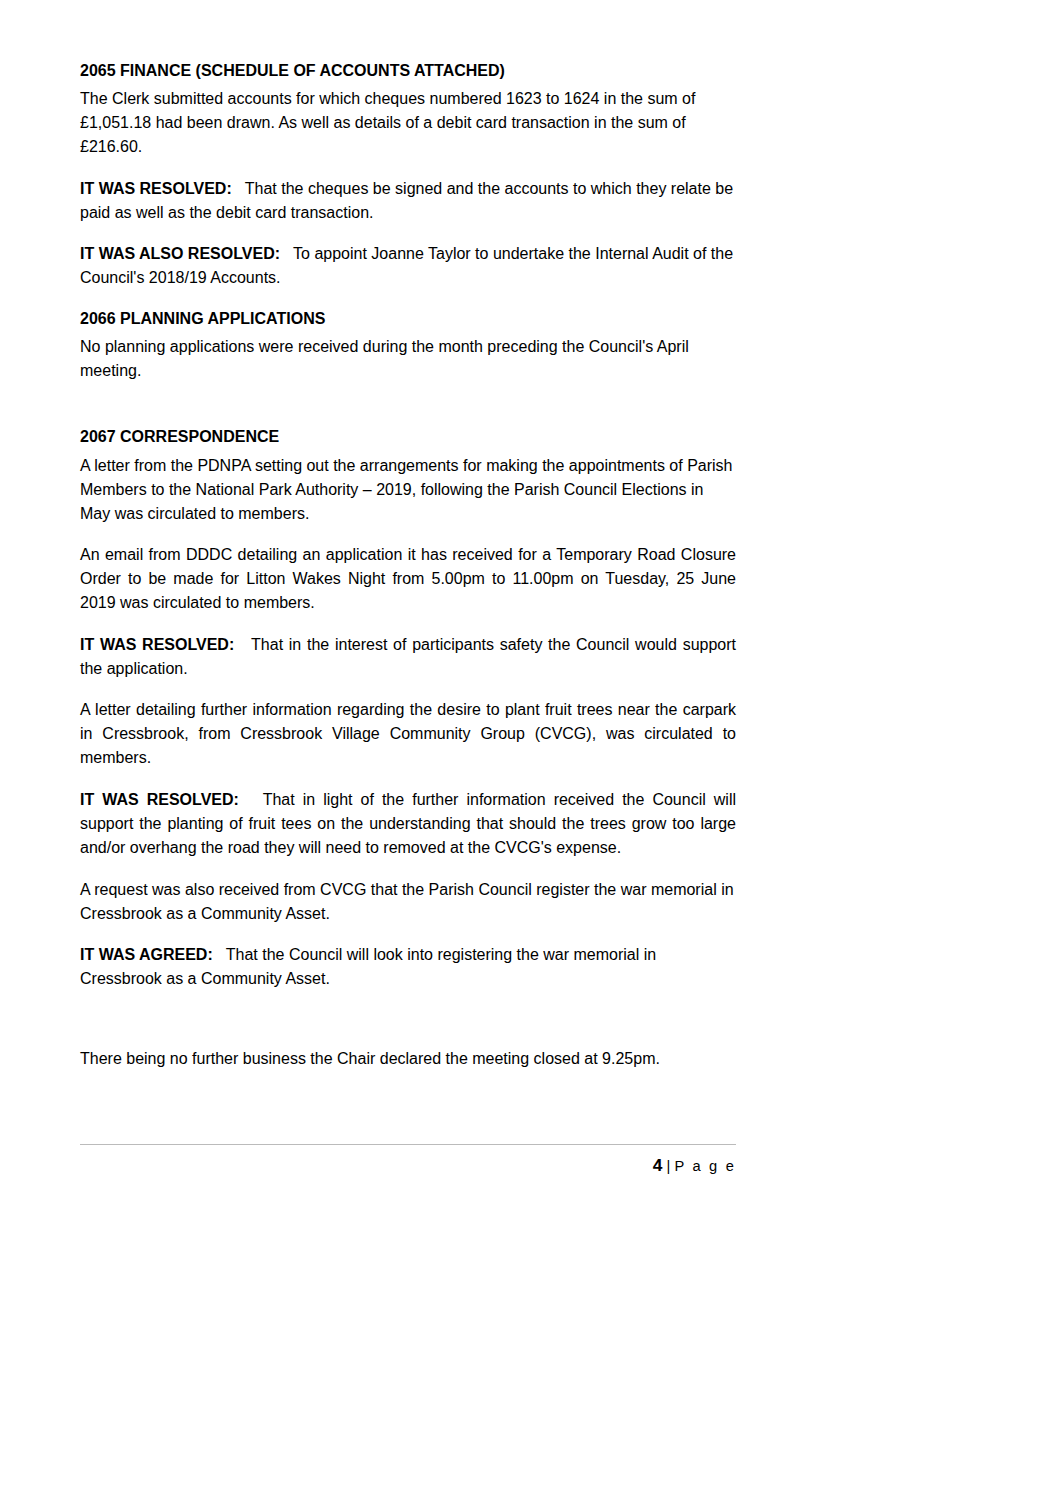2065 FINANCE (SCHEDULE OF ACCOUNTS ATTACHED)
The Clerk submitted accounts for which cheques numbered 1623 to 1624 in the sum of £1,051.18 had been drawn. As well as details of a debit card transaction in the sum of £216.60.
IT WAS RESOLVED: That the cheques be signed and the accounts to which they relate be paid as well as the debit card transaction.
IT WAS ALSO RESOLVED: To appoint Joanne Taylor to undertake the Internal Audit of the Council's 2018/19 Accounts.
2066 PLANNING APPLICATIONS
No planning applications were received during the month preceding the Council's April meeting.
2067 CORRESPONDENCE
A letter from the PDNPA setting out the arrangements for making the appointments of Parish Members to the National Park Authority – 2019, following the Parish Council Elections in May was circulated to members.
An email from DDDC detailing an application it has received for a Temporary Road Closure Order to be made for Litton Wakes Night from 5.00pm to 11.00pm on Tuesday, 25 June 2019 was circulated to members.
IT WAS RESOLVED: That in the interest of participants safety the Council would support the application.
A letter detailing further information regarding the desire to plant fruit trees near the carpark in Cressbrook, from Cressbrook Village Community Group (CVCG), was circulated to members.
IT WAS RESOLVED: That in light of the further information received the Council will support the planting of fruit tees on the understanding that should the trees grow too large and/or overhang the road they will need to removed at the CVCG's expense.
A request was also received from CVCG that the Parish Council register the war memorial in Cressbrook as a Community Asset.
IT WAS AGREED: That the Council will look into registering the war memorial in Cressbrook as a Community Asset.
There being no further business the Chair declared the meeting closed at 9.25pm.
4 | P a g e